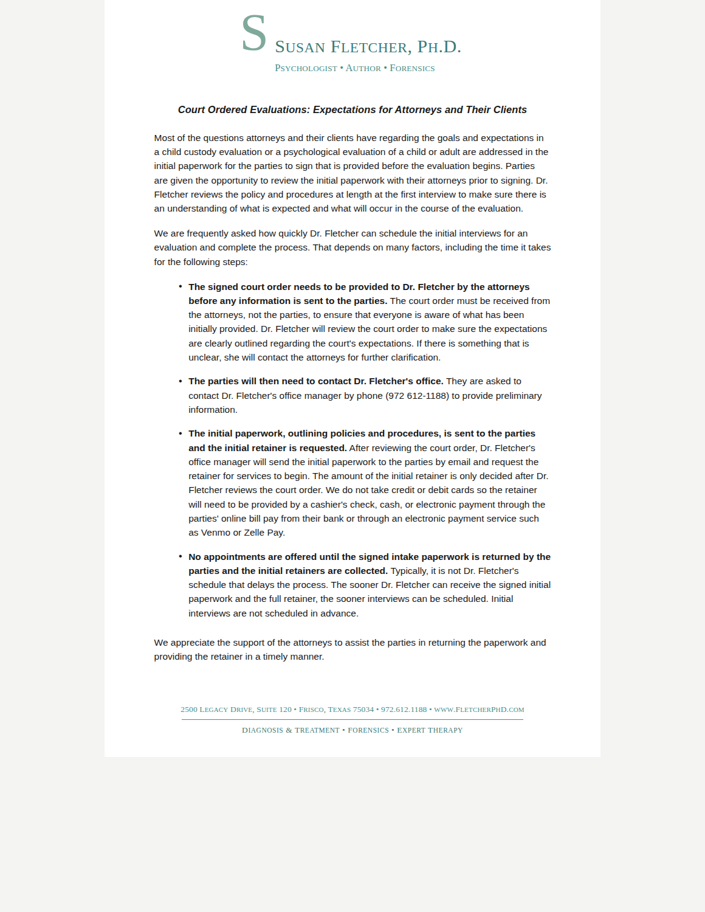S
SUSAN FLETCHER, PH.D.
PSYCHOLOGIST • AUTHOR • FORENSICS
Court Ordered Evaluations: Expectations for Attorneys and Their Clients
Most of the questions attorneys and their clients have regarding the goals and expectations in a child custody evaluation or a psychological evaluation of a child or adult are addressed in the initial paperwork for the parties to sign that is provided before the evaluation begins. Parties are given the opportunity to review the initial paperwork with their attorneys prior to signing. Dr. Fletcher reviews the policy and procedures at length at the first interview to make sure there is an understanding of what is expected and what will occur in the course of the evaluation.
We are frequently asked how quickly Dr. Fletcher can schedule the initial interviews for an evaluation and complete the process. That depends on many factors, including the time it takes for the following steps:
The signed court order needs to be provided to Dr. Fletcher by the attorneys before any information is sent to the parties. The court order must be received from the attorneys, not the parties, to ensure that everyone is aware of what has been initially provided. Dr. Fletcher will review the court order to make sure the expectations are clearly outlined regarding the court's expectations. If there is something that is unclear, she will contact the attorneys for further clarification.
The parties will then need to contact Dr. Fletcher's office. They are asked to contact Dr. Fletcher's office manager by phone (972 612-1188) to provide preliminary information.
The initial paperwork, outlining policies and procedures, is sent to the parties and the initial retainer is requested. After reviewing the court order, Dr. Fletcher's office manager will send the initial paperwork to the parties by email and request the retainer for services to begin. The amount of the initial retainer is only decided after Dr. Fletcher reviews the court order. We do not take credit or debit cards so the retainer will need to be provided by a cashier's check, cash, or electronic payment through the parties' online bill pay from their bank or through an electronic payment service such as Venmo or Zelle Pay.
No appointments are offered until the signed intake paperwork is returned by the parties and the initial retainers are collected. Typically, it is not Dr. Fletcher's schedule that delays the process. The sooner Dr. Fletcher can receive the signed initial paperwork and the full retainer, the sooner interviews can be scheduled. Initial interviews are not scheduled in advance.
We appreciate the support of the attorneys to assist the parties in returning the paperwork and providing the retainer in a timely manner.
2500 LEGACY DRIVE, SUITE 120 • FRISCO, TEXAS 75034 • 972.612.1188 • WWW.FLETCHERPHD.COM
DIAGNOSIS & TREATMENT • FORENSICS • EXPERT THERAPY